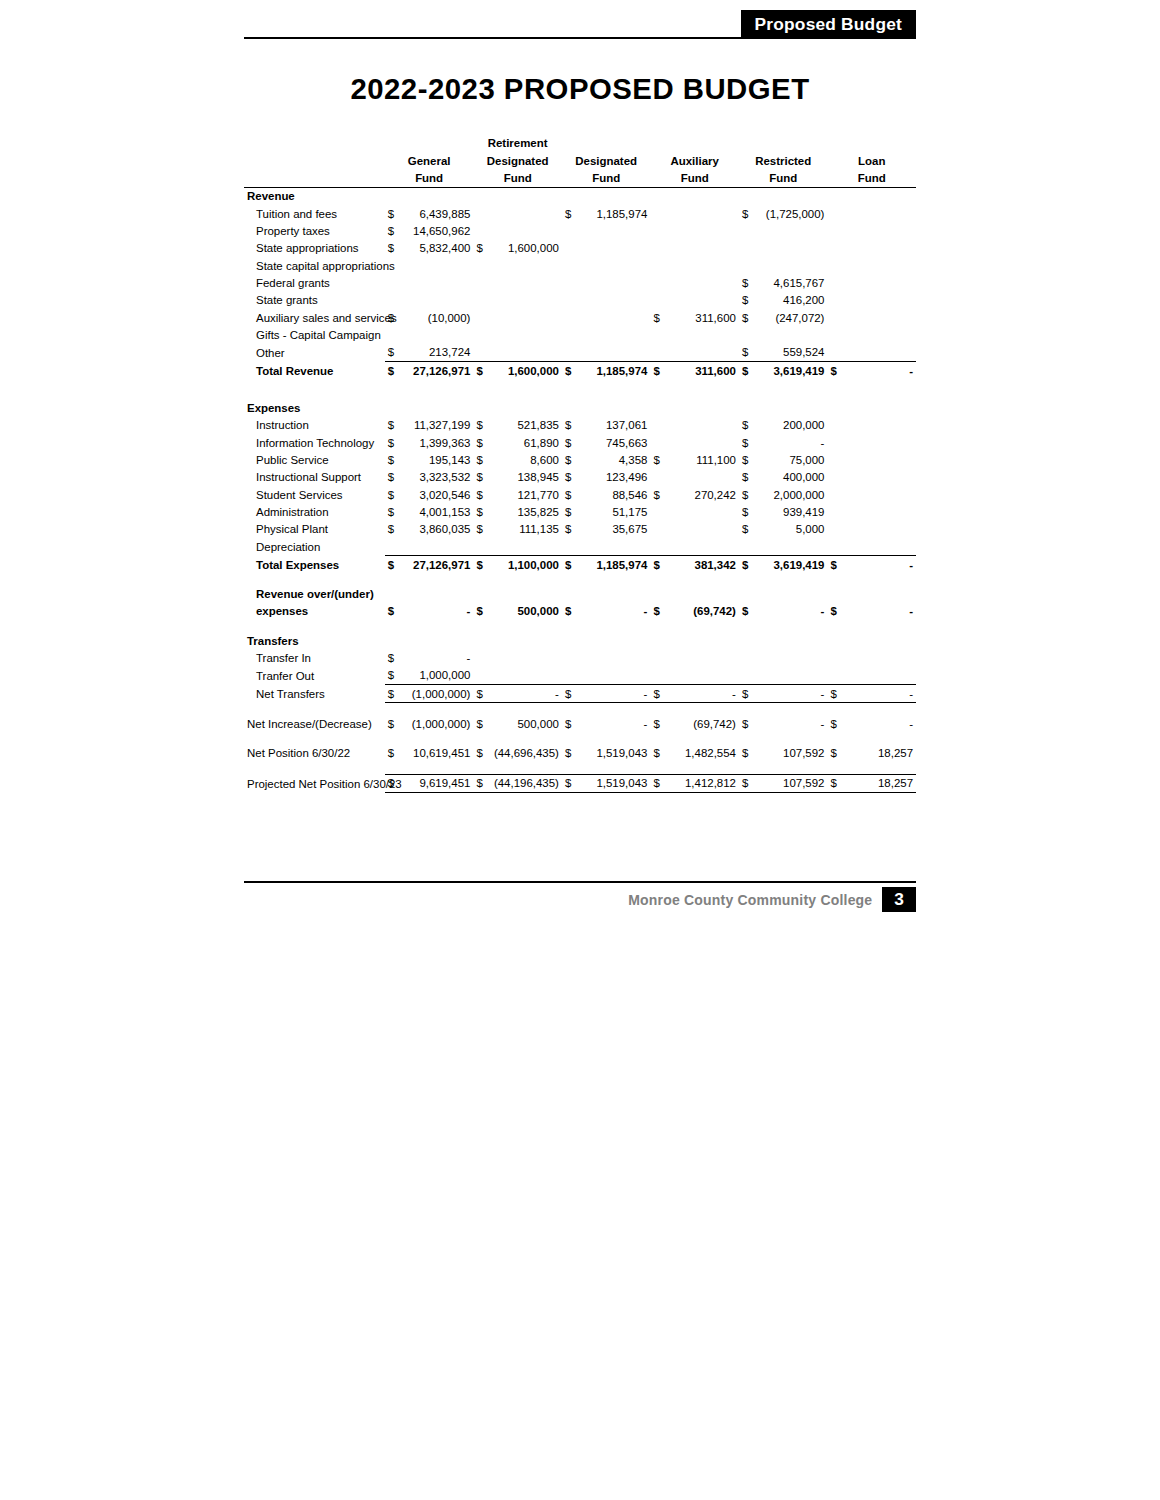Proposed Budget
2022-2023 PROPOSED BUDGET
| | | Retirement | | | | |
| --- | --- | --- | --- | --- | --- | --- |
| | General | Designated | Designated | Auxiliary | Restricted | Loan |
| | Fund | Fund | Fund | Fund | Fund | Fund |
| Revenue | | | | | | | | | | | | |
| Tuition and fees | $ | 6,439,885 | | | $ | 1,185,974 | | | $ | (1,725,000) | | |
| Property taxes | $ | 14,650,962 | | | | | | | | | | |
| State appropriations | $ | 5,832,400 | $ | 1,600,000 | | | | | | | | |
| State capital appropriations | | | | | | | | | | | | |
| Federal grants | | | | | | | | | $ | 4,615,767 | | |
| State grants | | | | | | | | | $ | 416,200 | | |
| Auxiliary sales and services | $ | (10,000) | | | | | $ | 311,600 | $ | (247,072) | | |
| Gifts - Capital Campaign | | | | | | | | | | | | |
| Other | $ | 213,724 | | | | | | | $ | 559,524 | | |
| Total Revenue | $ | 27,126,971 | $ | 1,600,000 | $ | 1,185,974 | $ | 311,600 | $ | 3,619,419 | $ | - |
| Expenses | | | | | | | | | | | | |
| Instruction | $ | 11,327,199 | $ | 521,835 | $ | 137,061 | | | $ | 200,000 | | |
| Information Technology | $ | 1,399,363 | $ | 61,890 | $ | 745,663 | | | $ | - | | |
| Public Service | $ | 195,143 | $ | 8,600 | $ | 4,358 | $ | 111,100 | $ | 75,000 | | |
| Instructional Support | $ | 3,323,532 | $ | 138,945 | $ | 123,496 | | | $ | 400,000 | | |
| Student Services | $ | 3,020,546 | $ | 121,770 | $ | 88,546 | $ | 270,242 | $ | 2,000,000 | | |
| Administration | $ | 4,001,153 | $ | 135,825 | $ | 51,175 | | | $ | 939,419 | | |
| Physical Plant | $ | 3,860,035 | $ | 111,135 | $ | 35,675 | | | $ | 5,000 | | |
| Depreciation | | | | | | | | | | | | |
| Total Expenses | $ | 27,126,971 | $ | 1,100,000 | $ | 1,185,974 | $ | 381,342 | $ | 3,619,419 | $ | - |
| Revenue over/(under) | | | | | | | | | | | | |
| expenses | $ | - | $ | 500,000 | $ | - | $ | (69,742) | $ | - | $ | - |
| Transfers | | | | | | | | | | | | |
| Transfer In | $ | - | | | | | | | | | | |
| Tranfer Out | $ | 1,000,000 | | | | | | | | | | |
| Net Transfers | $ | (1,000,000) | $ | - | $ | - | $ | - | $ | - | $ | - |
| Net Increase/(Decrease) | $ | (1,000,000) | $ | 500,000 | $ | - | $ | (69,742) | $ | - | $ | - |
| Net Position 6/30/22 | $ | 10,619,451 | $ | (44,696,435) | $ | 1,519,043 | $ | 1,482,554 | $ | 107,592 | $ | 18,257 |
| Projected Net Position 6/30/23 | $ | 9,619,451 | $ | (44,196,435) | $ | 1,519,043 | $ | 1,412,812 | $ | 107,592 | $ | 18,257 |
Monroe County Community College
3